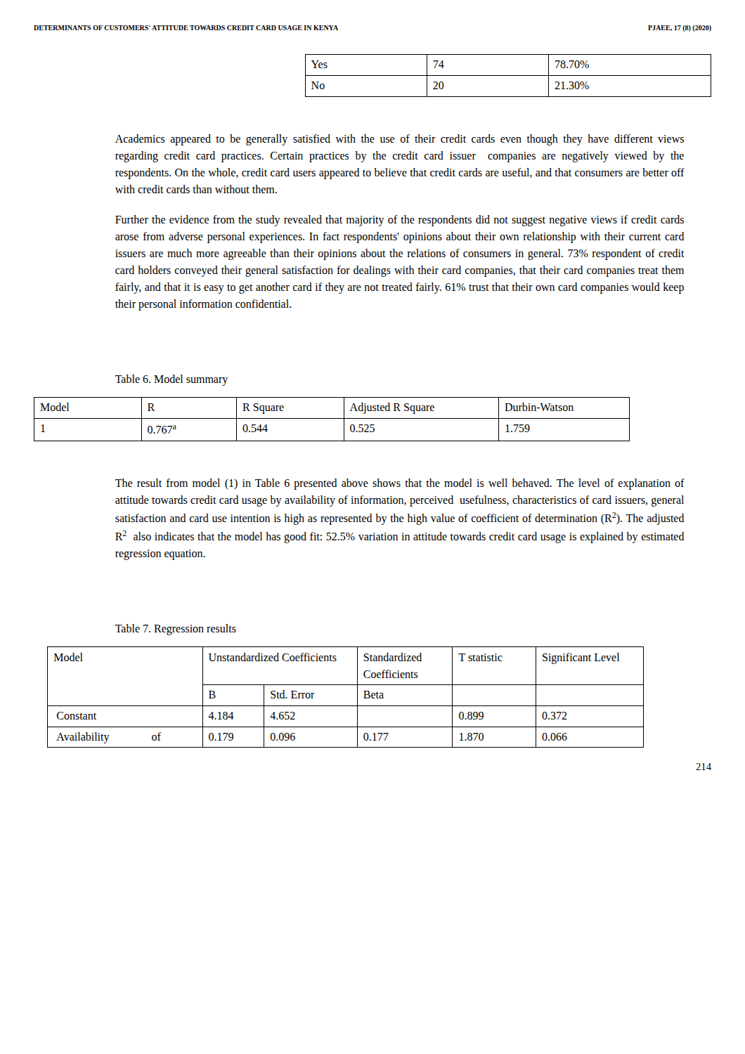DETERMINANTS OF CUSTOMERS' ATTITUDE TOWARDS CREDIT CARD USAGE IN KENYA
PJAEE, 17 (8) (2020)
| Yes | 74 | 78.70% |
| No | 20 | 21.30% |
Academics appeared to be generally satisfied with the use of their credit cards even though they have different views regarding credit card practices. Certain practices by the credit card issuer companies are negatively viewed by the respondents. On the whole, credit card users appeared to believe that credit cards are useful, and that consumers are better off with credit cards than without them.
Further the evidence from the study revealed that majority of the respondents did not suggest negative views if credit cards arose from adverse personal experiences. In fact respondents' opinions about their own relationship with their current card issuers are much more agreeable than their opinions about the relations of consumers in general. 73% respondent of credit card holders conveyed their general satisfaction for dealings with their card companies, that their card companies treat them fairly, and that it is easy to get another card if they are not treated fairly. 61% trust that their own card companies would keep their personal information confidential.
Table 6. Model summary
| Model | R | R Square | Adjusted R Square | Durbin-Watson |
| 1 | 0.767 a | 0.544 | 0.525 | 1.759 |
The result from model (1) in Table 6 presented above shows that the model is well behaved. The level of explanation of attitude towards credit card usage by availability of information, perceived usefulness, characteristics of card issuers, general satisfaction and card use intention is high as represented by the high value of coefficient of determination (R2). The adjusted R2 also indicates that the model has good fit: 52.5% variation in attitude towards credit card usage is explained by estimated regression equation.
Table 7. Regression results
| Model | Unstandardized Coefficients | Standardized Coefficients | T statistic | Significant Level |
| B | Std. Error | Beta | | |
| Constant | 4.184 | 4.652 | | 0.899 | 0.372 |
| Availability of | 0.179 | 0.096 | 0.177 | 1.870 | 0.066 |
214